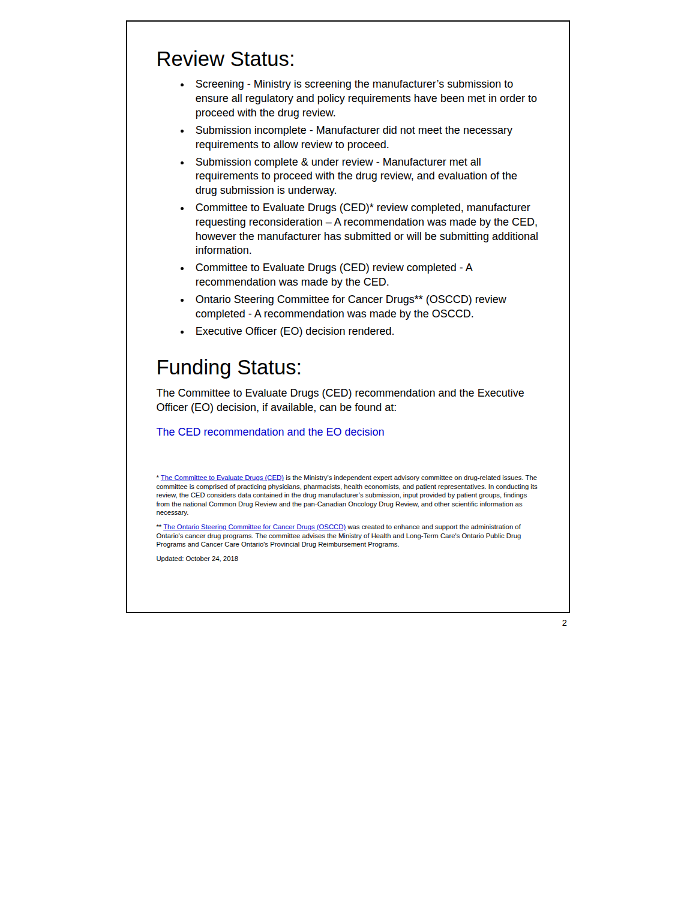Review Status:
Screening - Ministry is screening the manufacturer’s submission to ensure all regulatory and policy requirements have been met in order to proceed with the drug review.
Submission incomplete - Manufacturer did not meet the necessary requirements to allow review to proceed.
Submission complete & under review - Manufacturer met all requirements to proceed with the drug review, and evaluation of the drug submission is underway.
Committee to Evaluate Drugs (CED)* review completed, manufacturer requesting reconsideration – A recommendation was made by the CED, however the manufacturer has submitted or will be submitting additional information.
Committee to Evaluate Drugs (CED) review completed - A recommendation was made by the CED.
Ontario Steering Committee for Cancer Drugs** (OSCCD) review completed - A recommendation was made by the OSCCD.
Executive Officer (EO) decision rendered.
Funding Status:
The Committee to Evaluate Drugs (CED) recommendation and the Executive Officer (EO) decision, if available, can be found at:
The CED recommendation and the EO decision
* The Committee to Evaluate Drugs (CED) is the Ministry’s independent expert advisory committee on drug-related issues. The committee is comprised of practicing physicians, pharmacists, health economists, and patient representatives. In conducting its review, the CED considers data contained in the drug manufacturer’s submission, input provided by patient groups, findings from the national Common Drug Review and the pan-Canadian Oncology Drug Review, and other scientific information as necessary.
** The Ontario Steering Committee for Cancer Drugs (OSCCD) was created to enhance and support the administration of Ontario's cancer drug programs. The committee advises the Ministry of Health and Long-Term Care's Ontario Public Drug Programs and Cancer Care Ontario's Provincial Drug Reimbursement Programs.
Updated: October 24, 2018
2